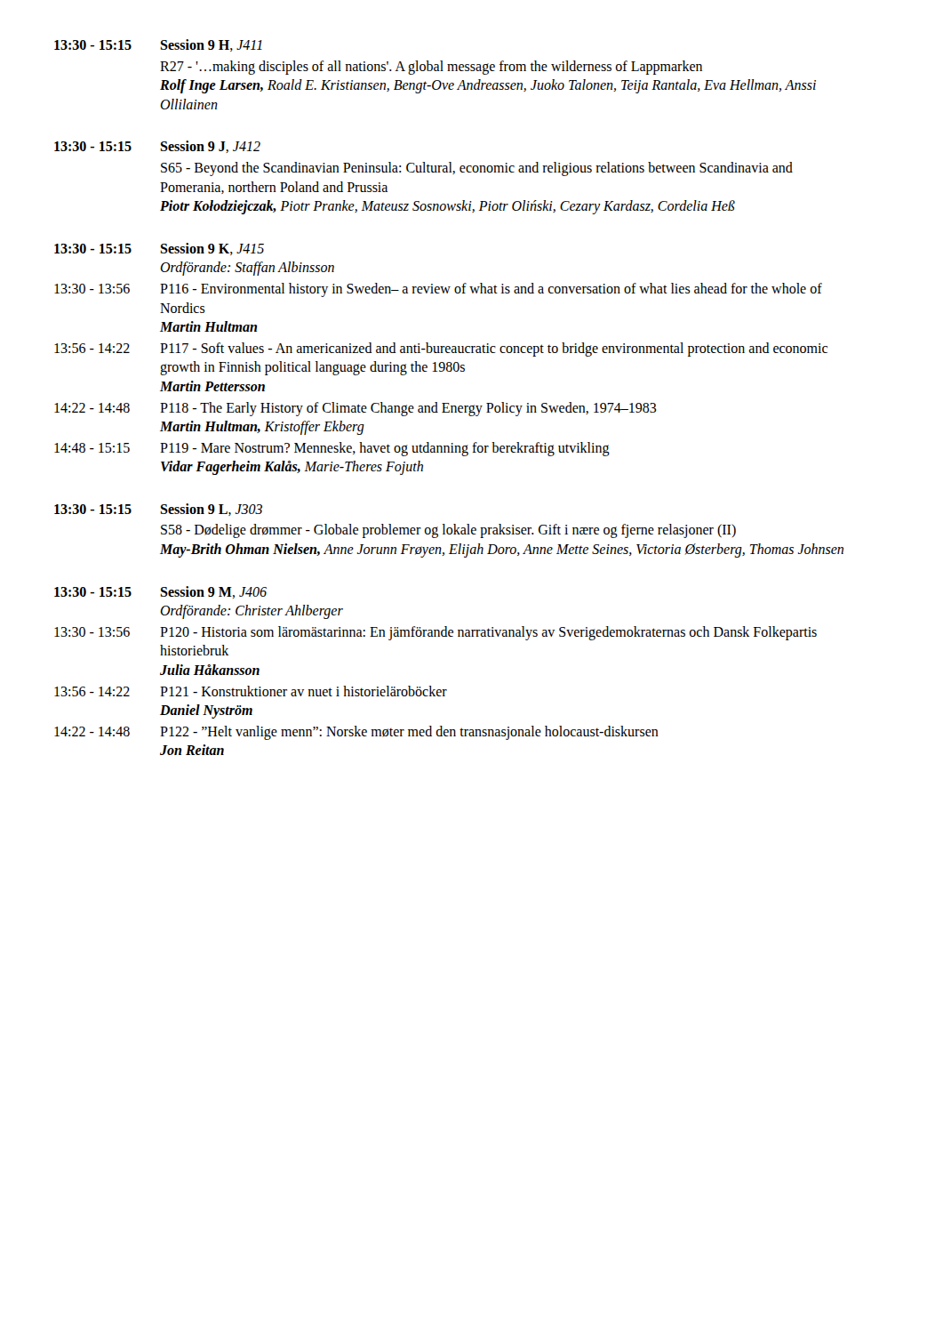13:30 - 15:15
Session 9 H, J411
R27 - '…making disciples of all nations'. A global message from the wilderness of Lappmarken
Rolf Inge Larsen, Roald E. Kristiansen, Bengt-Ove Andreassen, Juoko Talonen, Teija Rantala, Eva Hellman, Anssi Ollilainen
13:30 - 15:15
Session 9 J, J412
S65 - Beyond the Scandinavian Peninsula: Cultural, economic and religious relations between Scandinavia and Pomerania, northern Poland and Prussia
Piotr Kołodziejczak, Piotr Pranke, Mateusz Sosnowski, Piotr Oliński, Cezary Kardasz, Cordelia Heß
13:30 - 15:15
Session 9 K, J415
Ordförande: Staffan Albinsson
13:30 - 13:56
P116 - Environmental history in Sweden– a review of what is and a conversation of what lies ahead for the whole of Nordics
Martin Hultman
13:56 - 14:22
P117 - Soft values - An americanized and anti-bureaucratic concept to bridge environmental protection and economic growth in Finnish political language during the 1980s
Martin Pettersson
14:22 - 14:48
P118 - The Early History of Climate Change and Energy Policy in Sweden, 1974–1983
Martin Hultman, Kristoffer Ekberg
14:48 - 15:15
P119 - Mare Nostrum? Menneske, havet og utdanning for berekraftig utvikling
Vidar Fagerheim Kalås, Marie-Theres Fojuth
13:30 - 15:15
Session 9 L, J303
S58 - Dødelige drømmer - Globale problemer og lokale praksiser. Gift i nære og fjerne relasjoner (II)
May-Brith Ohman Nielsen, Anne Jorunn Frøyen, Elijah Doro, Anne Mette Seines, Victoria Østerberg, Thomas Johnsen
13:30 - 15:15
Session 9 M, J406
Ordförande: Christer Ahlberger
13:30 - 13:56
P120 - Historia som läromästarinna: En jämförande narrativanalys av Sverigedemokraternas och Dansk Folkepartis historiebruk
Julia Håkansson
13:56 - 14:22
P121 - Konstruktioner av nuet i historieläroböcker
Daniel Nyström
14:22 - 14:48
P122 - ”Helt vanlige menn”: Norske møter med den transnasjonale holocaust-diskursen
Jon Reitan